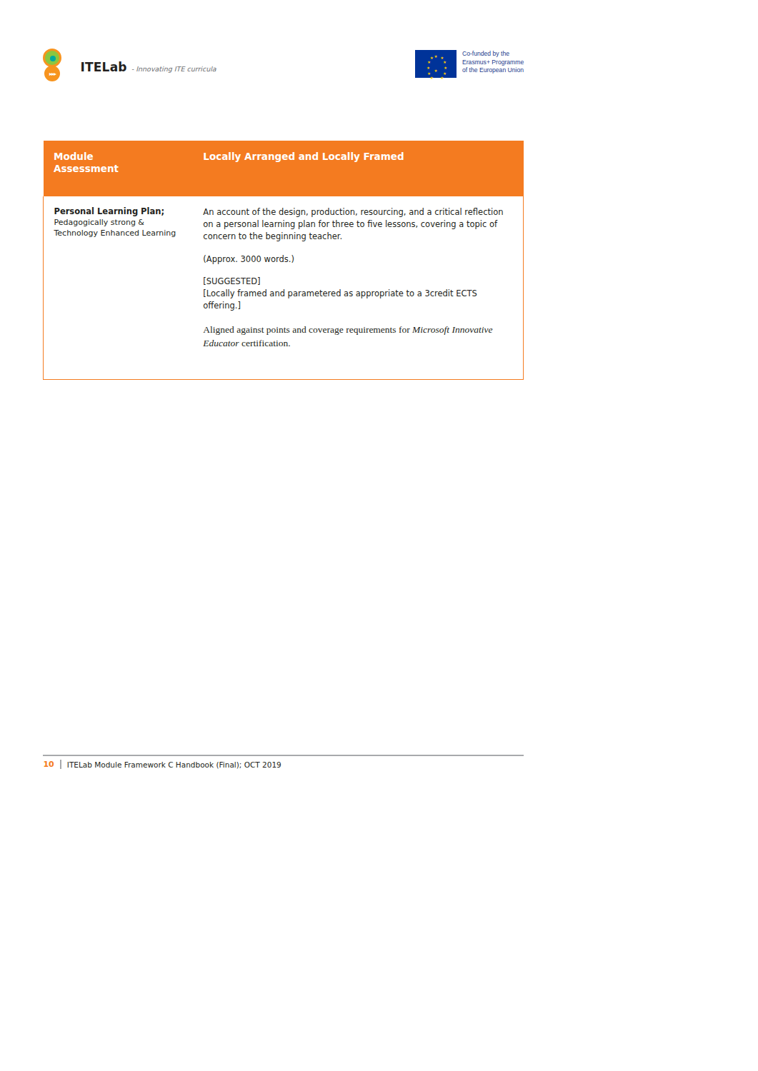▸▸▸
ITE Lab - Innovating ITE curricula
★ ★ ★ ★ ★ ★ ★ ★ ★ ★ ★ ★
Co-funded by the
Erasmus+ Programme
of the European Union
| Module Assessment | Locally Arranged and Locally Framed |
| --- | --- |
| Personal Learning Plan; Pedagogically strong & Technology Enhanced Learning | An account of the design, production, resourcing, and a critical reflection on a personal learning plan for three to five lessons, covering a topic of concern to the beginning teacher. (Approx. 3000 words.) [SUGGESTED] [Locally framed and parametered as appropriate to a 3credit ECTS offering.] Aligned against points and coverage requirements for Microsoft Innovative Educator certification. |
10 ITELab Module Framework C Handbook (Final); OCT 2019